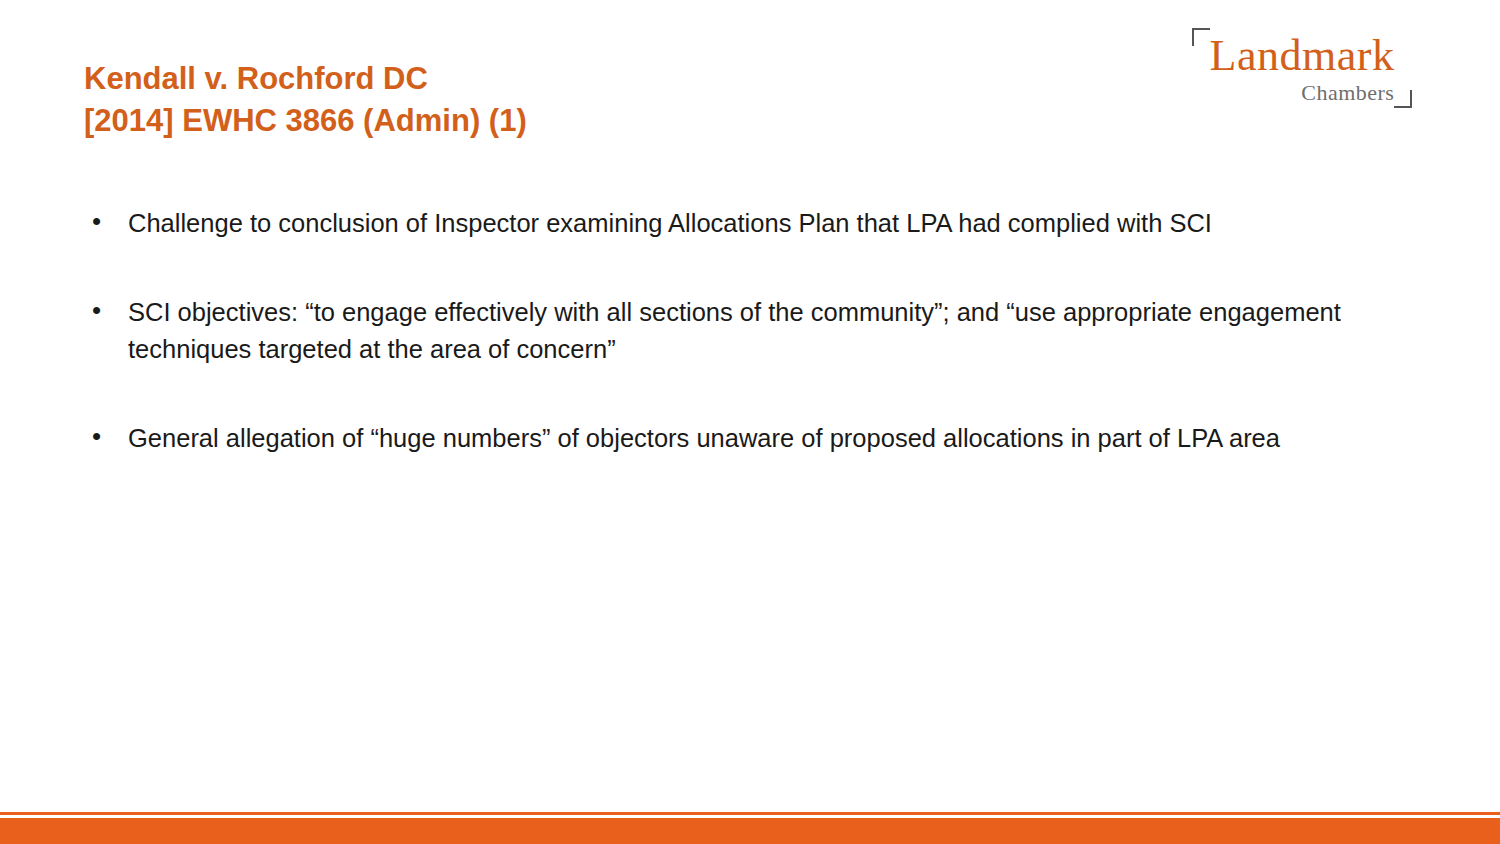Landmark
Chambers
Kendall v. Rochford DC
[2014] EWHC 3866 (Admin) (1)
Challenge to conclusion of Inspector examining Allocations Plan that LPA had complied with SCI
SCI objectives: “to engage effectively with all sections of the community”; and “use appropriate engagement techniques targeted at the area of concern”
General allegation of “huge numbers” of objectors unaware of proposed allocations in part of LPA area